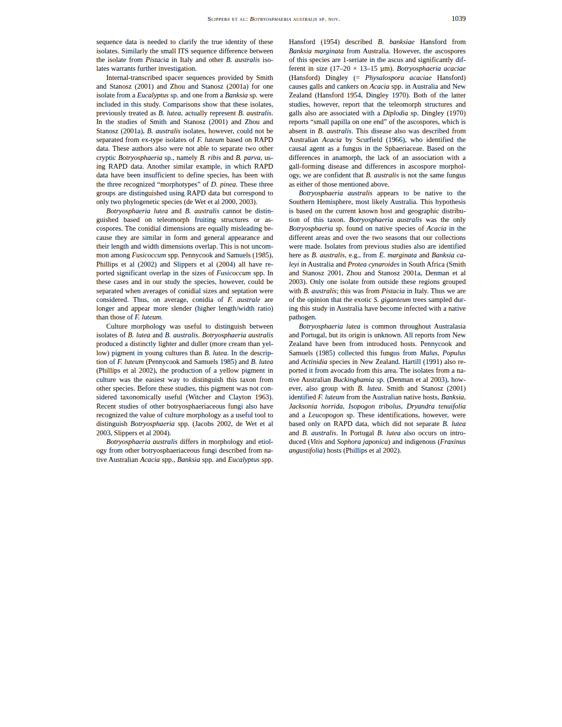Slippers et al: Botryosphaeria australis sp. nov. 1039
sequence data is needed to clarify the true identity of these isolates. Similarly the small ITS sequence difference between the isolate from Pistacia in Italy and other B. australis isolates warrants further investigation.
Internal-transcribed spacer sequences provided by Smith and Stanosz (2001) and Zhou and Stanosz (2001a) for one isolate from a Eucalyptus sp. and one from a Banksia sp. were included in this study. Comparisons show that these isolates, previously treated as B. lutea, actually represent B. australis. In the studies of Smith and Stanosz (2001) and Zhou and Stanosz (2001a), B. australis isolates, however, could not be separated from ex-type isolates of F. luteum based on RAPD data. These authors also were not able to separate two other cryptic Botryosphaeria sp., namely B. ribis and B. parva, using RAPD data. Another similar example, in which RAPD data have been insufficient to define species, has been with the three recognized “morphotypes” of D. pinea. These three groups are distinguished using RAPD data but correspond to only two phylogenetic species (de Wet et al 2000, 2003).
Botryosphaeria lutea and B. australis cannot be distinguished based on teleomorph fruiting structures or ascospores. The conidial dimensions are equally misleading because they are similar in form and general appearance and their length and width dimensions overlap. This is not uncommon among Fusicoccum spp. Pennycook and Samuels (1985), Phillips et al (2002) and Slippers et al (2004) all have reported significant overlap in the sizes of Fusicoccum spp. In these cases and in our study the species, however, could be separated when averages of conidial sizes and septation were considered. Thus, on average, conidia of F. australe are longer and appear more slender (higher length/width ratio) than those of F. luteum.
Culture morphology was useful to distinguish between isolates of B. lutea and B. australis. Botryosphaeria australis produced a distinctly lighter and duller (more cream than yellow) pigment in young cultures than B. lutea. In the description of F. luteum (Pennycook and Samuels 1985) and B. lutea (Phillips et al 2002), the production of a yellow pigment in culture was the easiest way to distinguish this taxon from other species. Before these studies, this pigment was not considered taxonomically useful (Witcher and Clayton 1963). Recent studies of other botryosphaeriaceous fungi also have recognized the value of culture morphology as a useful tool to distinguish Botryosphaeria spp. (Jacobs 2002, de Wet et al 2003, Slippers et al 2004).
Botryosphaeria australis differs in morphology and etiology from other botryosphaeriaceous fungi described from native Australian Acacia spp., Banksia spp. and Eucalyptus spp. Hansford (1954) described B. banksiae Hansford from Banksia marginata from Australia. However, the ascospores of this species are 1-seriate in the ascus and significantly different in size (17–20 × 13–15 µm). Botryosphaeria acaciae (Hansford) Dingley (= Physalospora acaciae Hansford) causes galls and cankers on Acacia spp. in Australia and New Zealand (Hansford 1954, Dingley 1970). Both of the latter studies, however, report that the teleomorph structures and galls also are associated with a Diplodia sp. Dingley (1970) reports “small papilla on one end” of the ascospores, which is absent in B. australis. This disease also was described from Australian Acacia by Scurfield (1966), who identified the causal agent as a fungus in the Sphaeriaceae. Based on the differences in anamorph, the lack of an association with a gall-forming disease and differences in ascospore morphology, we are confident that B. australis is not the same fungus as either of those mentioned above.
Botryosphaeria australis appears to be native to the Southern Hemisphere, most likely Australia. This hypothesis is based on the current known host and geographic distribution of this taxon. Botryosphaeria australis was the only Botryosphaeria sp. found on native species of Acacia in the different areas and over the two seasons that our collections were made. Isolates from previous studies also are identified here as B. australis, e.g., from E. marginata and Banksia caleyi in Australia and Protea cynaroides in South Africa (Smith and Stanosz 2001, Zhou and Stanosz 2001a, Denman et al 2003). Only one isolate from outside these regions grouped with B. australis; this was from Pistacia in Italy. Thus we are of the opinion that the exotic S. giganteum trees sampled during this study in Australia have become infected with a native pathogen.
Botryosphaeria lutea is common throughout Australasia and Portugal, but its origin is unknown. All reports from New Zealand have been from introduced hosts. Pennycook and Samuels (1985) collected this fungus from Malus, Populus and Actinidia species in New Zealand. Hartill (1991) also reported it from avocado from this area. The isolates from a native Australian Buckinghamia sp. (Denman et al 2003), however, also group with B. lutea. Smith and Stanosz (2001) identified F. luteum from the Australian native hosts, Banksia, Jacksonia horrida, Isopogon tribolus, Dryandra tenuifolia and a Leucopogon sp. These identifications, however, were based only on RAPD data, which did not separate B. lutea and B. australis. In Portugal B. lutea also occurs on introduced (Vitis and Sophora japonica) and indigenous (Fraxinus angustifolia) hosts (Phillips et al 2002).